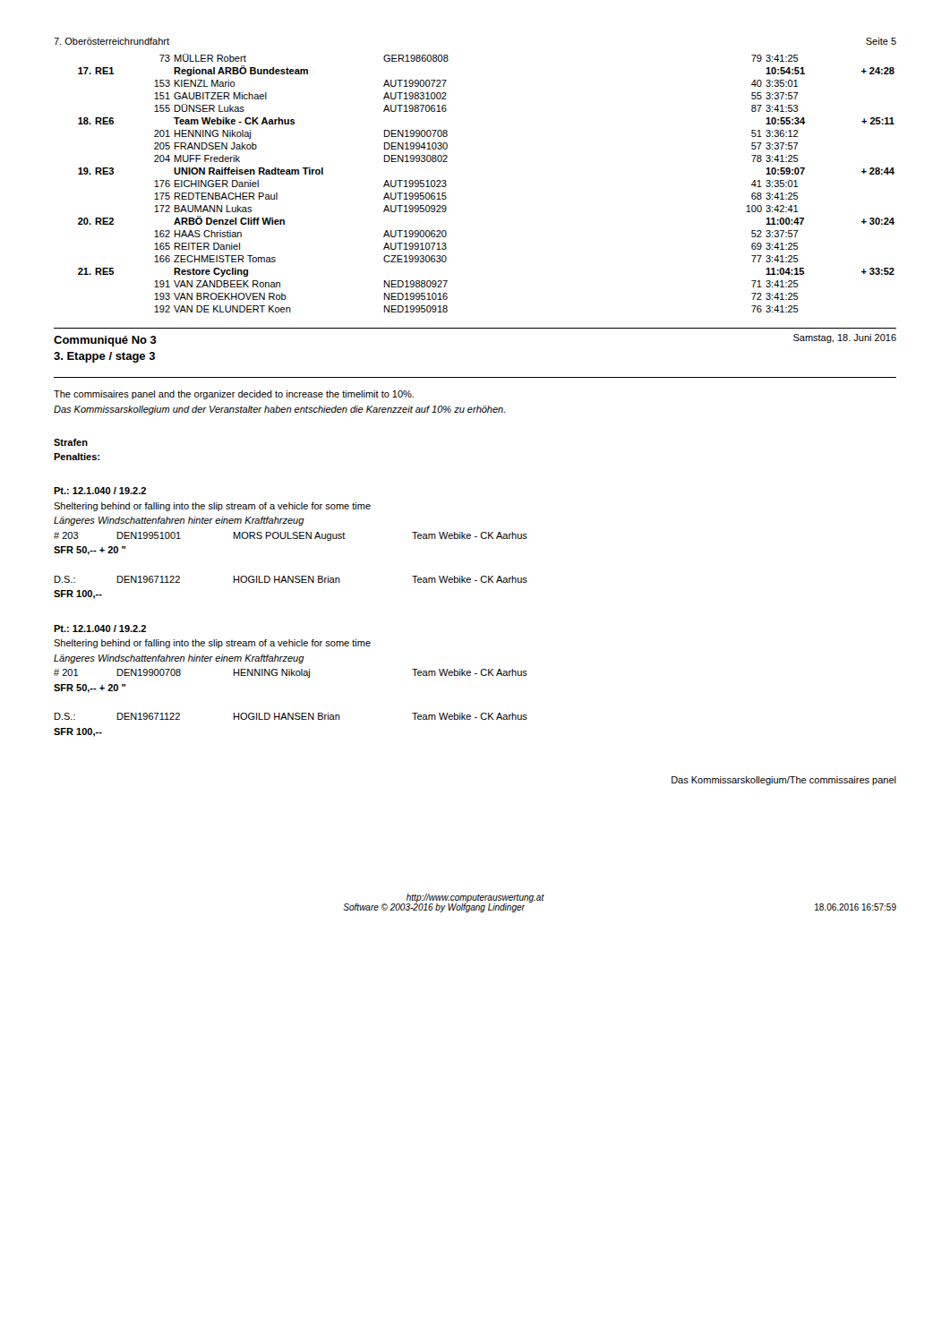7. Oberösterreichrundfahrt
Seite 5
| | | 73 | MÜLLER Robert | GER19860808 | | 79 | 3:41:25 | |
| 17. | RE1 | | Regional ARBÖ Bundesteam | | | | 10:54:51 | + 24:28 |
| | | 153 | KIENZL Mario | AUT19900727 | | 40 | 3:35:01 | |
| | | 151 | GAUBITZER Michael | AUT19831002 | | 55 | 3:37:57 | |
| | | 155 | DÜNSER Lukas | AUT19870616 | | 87 | 3:41:53 | |
| 18. | RE6 | | Team Webike - CK Aarhus | | | | 10:55:34 | + 25:11 |
| | | 201 | HENNING Nikolaj | DEN19900708 | | 51 | 3:36:12 | |
| | | 205 | FRANDSEN Jakob | DEN19941030 | | 57 | 3:37:57 | |
| | | 204 | MUFF Frederik | DEN19930802 | | 78 | 3:41:25 | |
| 19. | RE3 | | UNION Raiffeisen Radteam Tirol | | | | 10:59:07 | + 28:44 |
| | | 176 | EICHINGER Daniel | AUT19951023 | | 41 | 3:35:01 | |
| | | 175 | REDTENBACHER Paul | AUT19950615 | | 68 | 3:41:25 | |
| | | 172 | BAUMANN Lukas | AUT19950929 | | 100 | 3:42:41 | |
| 20. | RE2 | | ARBÖ Denzel Cliff Wien | | | | 11:00:47 | + 30:24 |
| | | 162 | HAAS Christian | AUT19900620 | | 52 | 3:37:57 | |
| | | 165 | REITER Daniel | AUT19910713 | | 69 | 3:41:25 | |
| | | 166 | ZECHMEISTER Tomas | CZE19930630 | | 77 | 3:41:25 | |
| 21. | RE5 | | Restore Cycling | | | | 11:04:15 | + 33:52 |
| | | 191 | VAN ZANDBEEK Ronan | NED19880927 | | 71 | 3:41:25 | |
| | | 193 | VAN BROEKHOVEN Rob | NED19951016 | | 72 | 3:41:25 | |
| | | 192 | VAN DE KLUNDERT Koen | NED19950918 | | 76 | 3:41:25 | |
Communiqué No 3
3. Etappe / stage 3
Samstag, 18. Juni 2016
The commisaires panel and the organizer decided to increase the timelimit to 10%.
Das Kommissarskollegium und der Veranstalter haben entschieden die Karenzzeit auf 10% zu erhöhen.
Strafen
Penalties:
Pt.: 12.1.040 / 19.2.2
Sheltering behind or falling into the slip stream of a vehicle for some time
Längeres Windschattenfahren hinter einem Kraftfahrzeug
# 203 DEN19951001 MORS POULSEN August Team Webike - CK Aarhus
SFR 50,-- + 20 "
D.S.: DEN19671122 HOGILD HANSEN Brian Team Webike - CK Aarhus
SFR 100,--
Pt.: 12.1.040 / 19.2.2
Sheltering behind or falling into the slip stream of a vehicle for some time
Längeres Windschattenfahren hinter einem Kraftfahrzeug
# 201 DEN19900708 HENNING Nikolaj Team Webike - CK Aarhus
SFR 50,-- + 20 "
D.S.: DEN19671122 HOGILD HANSEN Brian Team Webike - CK Aarhus
SFR 100,--
Das Kommissarskollegium/The commissaires panel
http://www.computerauswertung.at
18.06.2016 16:57:59 Software © 2003-2016 by Wolfgang Lindinger